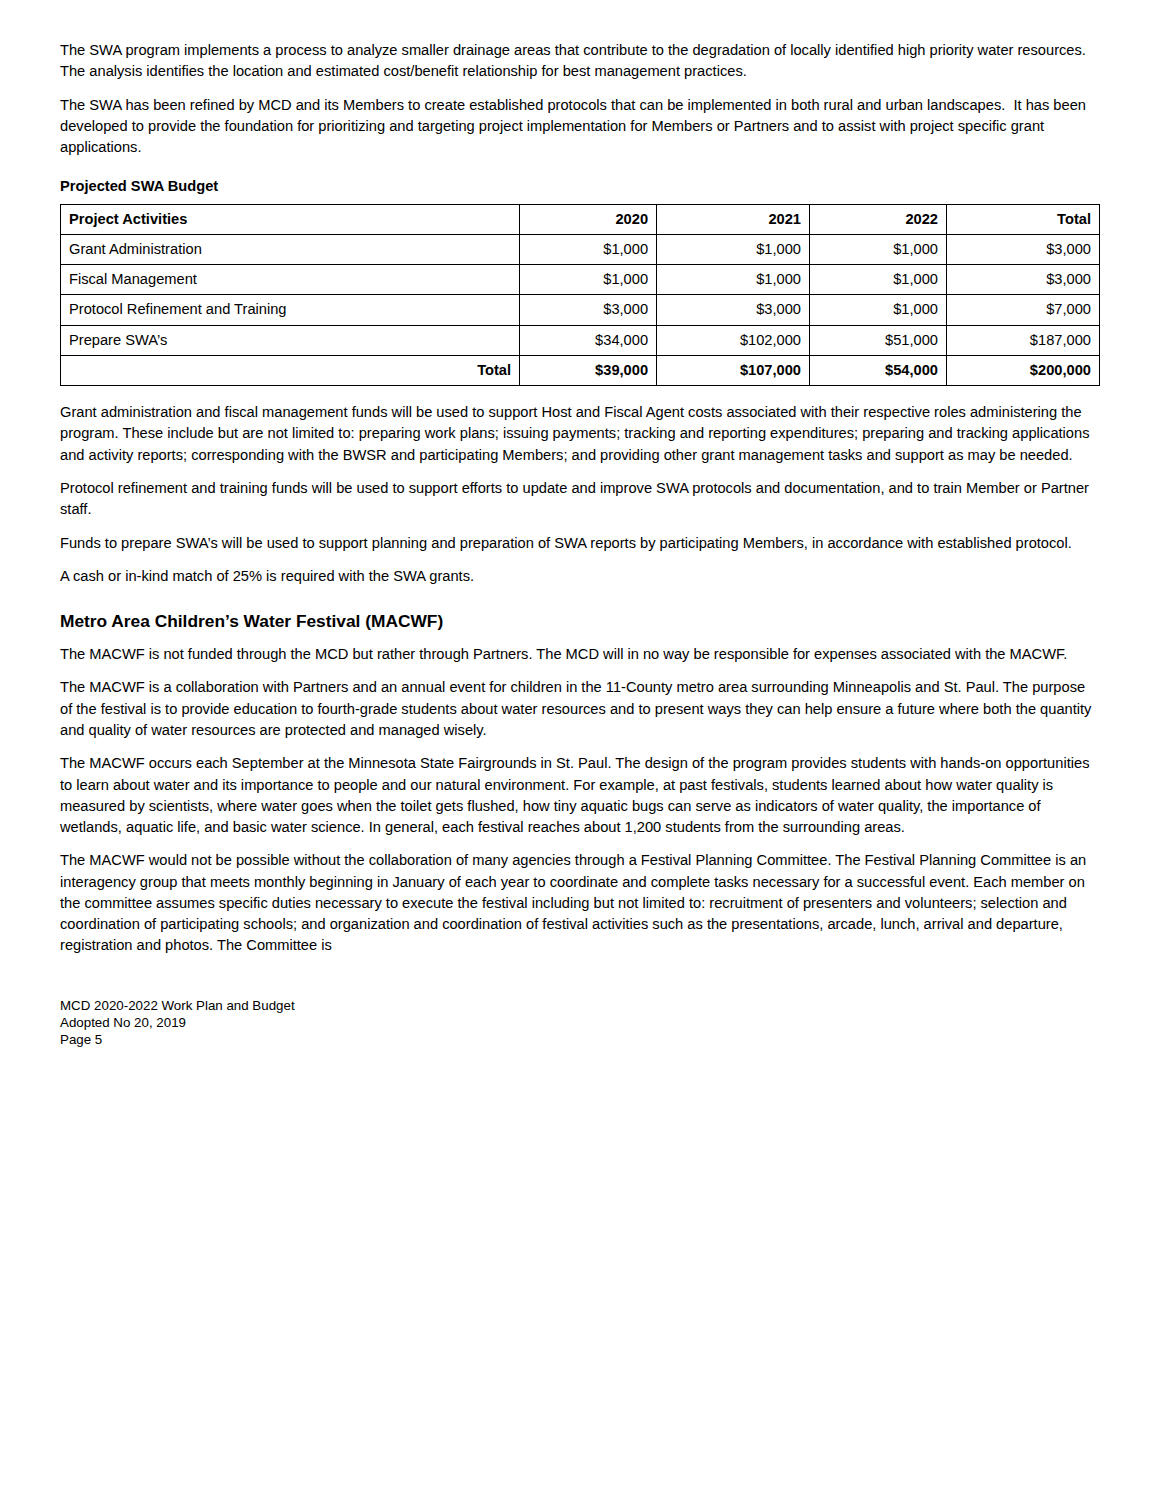The SWA program implements a process to analyze smaller drainage areas that contribute to the degradation of locally identified high priority water resources. The analysis identifies the location and estimated cost/benefit relationship for best management practices.
The SWA has been refined by MCD and its Members to create established protocols that can be implemented in both rural and urban landscapes. It has been developed to provide the foundation for prioritizing and targeting project implementation for Members or Partners and to assist with project specific grant applications.
Projected SWA Budget
| Project Activities | 2020 | 2021 | 2022 | Total |
| --- | --- | --- | --- | --- |
| Grant Administration | $1,000 | $1,000 | $1,000 | $3,000 |
| Fiscal Management | $1,000 | $1,000 | $1,000 | $3,000 |
| Protocol Refinement and Training | $3,000 | $3,000 | $1,000 | $7,000 |
| Prepare SWA’s | $34,000 | $102,000 | $51,000 | $187,000 |
| Total | $39,000 | $107,000 | $54,000 | $200,000 |
Grant administration and fiscal management funds will be used to support Host and Fiscal Agent costs associated with their respective roles administering the program. These include but are not limited to: preparing work plans; issuing payments; tracking and reporting expenditures; preparing and tracking applications and activity reports; corresponding with the BWSR and participating Members; and providing other grant management tasks and support as may be needed.
Protocol refinement and training funds will be used to support efforts to update and improve SWA protocols and documentation, and to train Member or Partner staff.
Funds to prepare SWA’s will be used to support planning and preparation of SWA reports by participating Members, in accordance with established protocol.
A cash or in-kind match of 25% is required with the SWA grants.
Metro Area Children’s Water Festival (MACWF)
The MACWF is not funded through the MCD but rather through Partners. The MCD will in no way be responsible for expenses associated with the MACWF.
The MACWF is a collaboration with Partners and an annual event for children in the 11-County metro area surrounding Minneapolis and St. Paul. The purpose of the festival is to provide education to fourth-grade students about water resources and to present ways they can help ensure a future where both the quantity and quality of water resources are protected and managed wisely.
The MACWF occurs each September at the Minnesota State Fairgrounds in St. Paul. The design of the program provides students with hands-on opportunities to learn about water and its importance to people and our natural environment. For example, at past festivals, students learned about how water quality is measured by scientists, where water goes when the toilet gets flushed, how tiny aquatic bugs can serve as indicators of water quality, the importance of wetlands, aquatic life, and basic water science. In general, each festival reaches about 1,200 students from the surrounding areas.
The MACWF would not be possible without the collaboration of many agencies through a Festival Planning Committee. The Festival Planning Committee is an interagency group that meets monthly beginning in January of each year to coordinate and complete tasks necessary for a successful event. Each member on the committee assumes specific duties necessary to execute the festival including but not limited to: recruitment of presenters and volunteers; selection and coordination of participating schools; and organization and coordination of festival activities such as the presentations, arcade, lunch, arrival and departure, registration and photos. The Committee is
MCD 2020-2022 Work Plan and Budget
Adopted No 20, 2019
Page 5